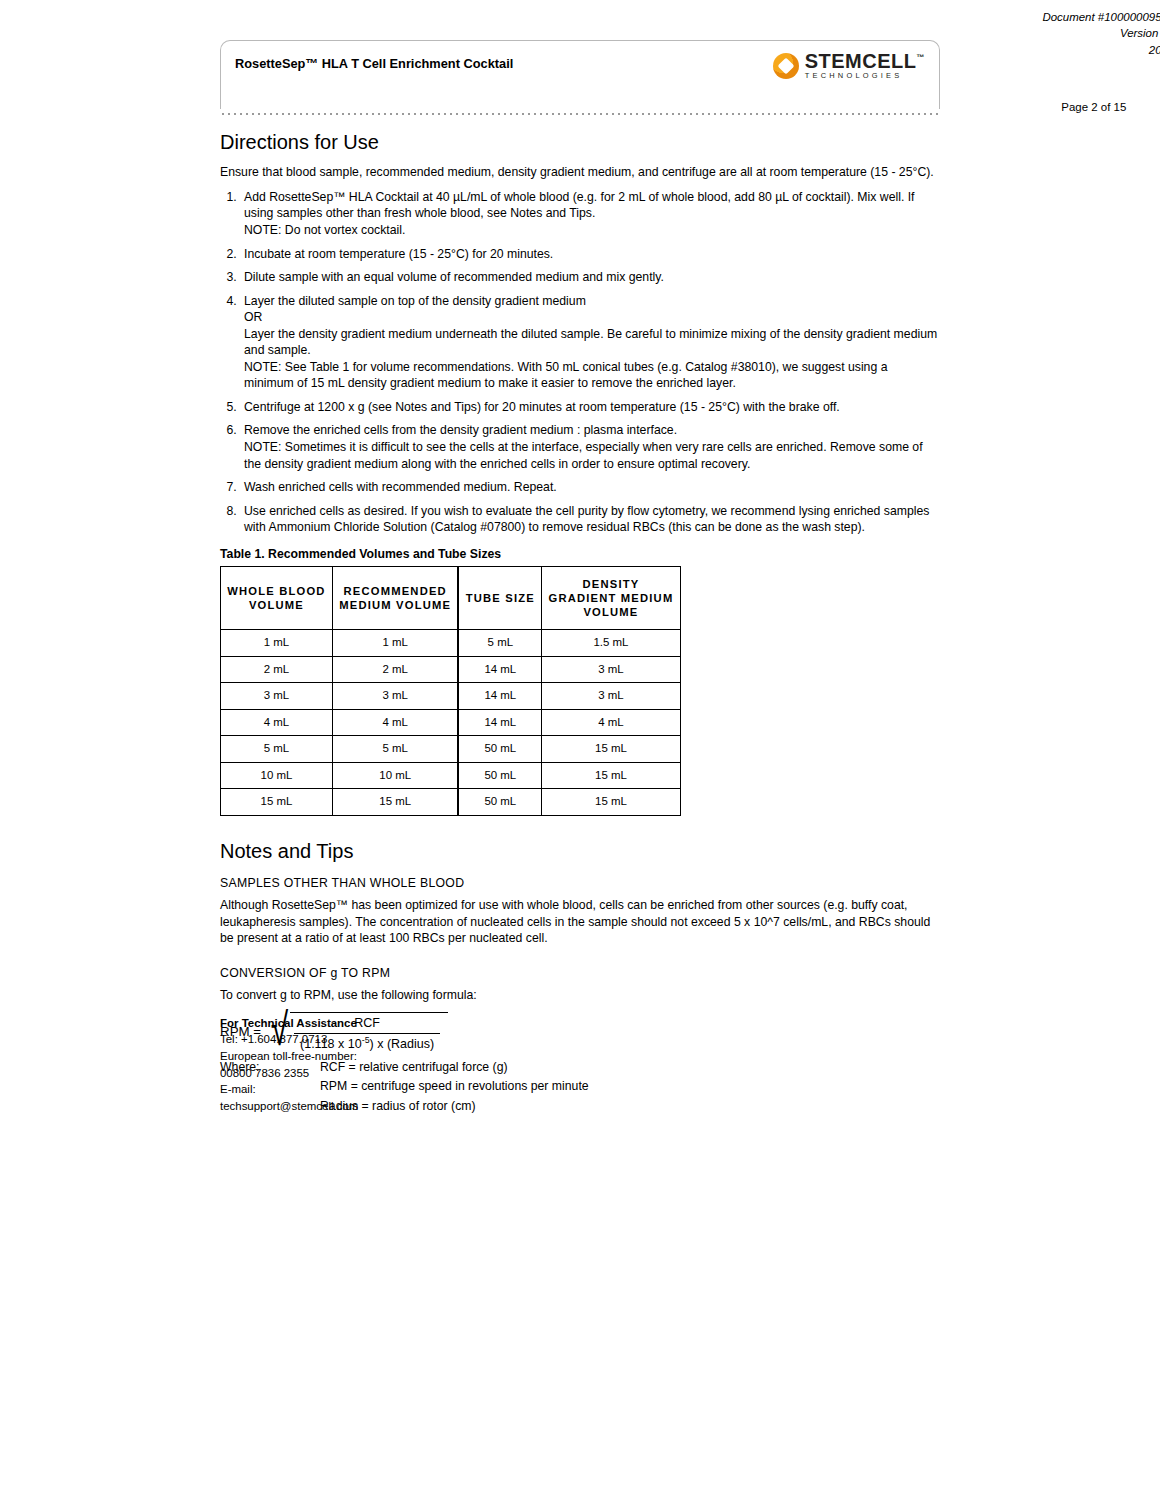RosetteSep™ HLA T Cell Enrichment Cocktail
STEMCELL™
TECHNOLOGIES
Directions for Use
Ensure that blood sample, recommended medium, density gradient medium, and centrifuge are all at room temperature (15 - 25°C).
Add RosetteSep™ HLA Cocktail at 40 µL/mL of whole blood (e.g. for 2 mL of whole blood, add 80 µL of cocktail). Mix well. If using samples other than fresh whole blood, see Notes and Tips. NOTE: Do not vortex cocktail.
Incubate at room temperature (15 - 25°C) for 20 minutes.
Dilute sample with an equal volume of recommended medium and mix gently.
Layer the diluted sample on top of the density gradient medium
OR
Layer the density gradient medium underneath the diluted sample. Be careful to minimize mixing of the density gradient medium and sample. NOTE: See Table 1 for volume recommendations. With 50 mL conical tubes (e.g. Catalog #38010), we suggest using a minimum of 15 mL density gradient medium to make it easier to remove the enriched layer.
Centrifuge at 1200 x g (see Notes and Tips) for 20 minutes at room temperature (15 - 25°C) with the brake off.
Remove the enriched cells from the density gradient medium : plasma interface. NOTE: Sometimes it is difficult to see the cells at the interface, especially when very rare cells are enriched. Remove some of the density gradient medium along with the enriched cells in order to ensure optimal recovery.
Wash enriched cells with recommended medium. Repeat.
Use enriched cells as desired. If you wish to evaluate the cell purity by flow cytometry, we recommend lysing enriched samples with Ammonium Chloride Solution (Catalog #07800) to remove residual RBCs (this can be done as the wash step).
Table 1. Recommended Volumes and Tube Sizes
| WHOLE BLOOD VOLUME | RECOMMENDED MEDIUM VOLUME | TUBE SIZE | DENSITY GRADIENT MEDIUM VOLUME |
| --- | --- | --- | --- |
| 1 mL | 1 mL | 5 mL | 1.5 mL |
| 2 mL | 2 mL | 14 mL | 3 mL |
| 3 mL | 3 mL | 14 mL | 3 mL |
| 4 mL | 4 mL | 14 mL | 4 mL |
| 5 mL | 5 mL | 50 mL | 15 mL |
| 10 mL | 10 mL | 50 mL | 15 mL |
| 15 mL | 15 mL | 50 mL | 15 mL |
Notes and Tips
SAMPLES OTHER THAN WHOLE BLOOD
Although RosetteSep™ has been optimized for use with whole blood, cells can be enriched from other sources (e.g. buffy coat, leukapheresis samples). The concentration of nucleated cells in the sample should not exceed 5 x 10^7 cells/mL, and RBCs should be present at a ratio of at least 100 RBCs per nucleated cell.
CONVERSION OF g TO RPM
To convert g to RPM, use the following formula:
RPM =
√
RCF
(1.118 x 10-5) x (Radius)
Where:
RCF = relative centrifugal force (g)
RPM = centrifuge speed in revolutions per minute
Radius = radius of rotor (cm)
For Technical Assistance
Tel: +1.604.877.0713
European toll-free-number: 00800 7836 2355
E-mail: techsupport@stemcell.com
Document #10000009596
Version 02
2021
Page 2 of 15